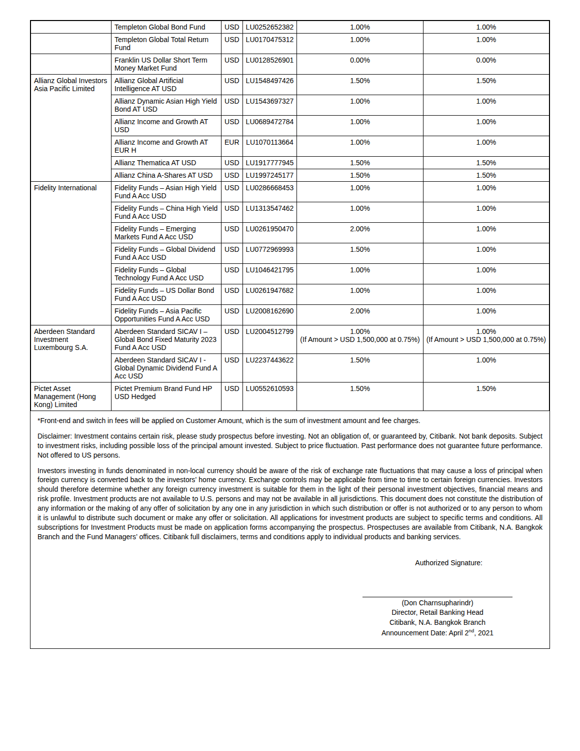| | Templeton Global Bond Fund | USD | LU0252652382 | 1.00% | 1.00% |
| | Templeton Global Total Return Fund | USD | LU0170475312 | 1.00% | 1.00% |
| | Franklin US Dollar Short Term Money Market Fund | USD | LU0128526901 | 0.00% | 0.00% |
| Allianz Global Investors Asia Pacific Limited | Allianz Global Artificial Intelligence AT USD | USD | LU1548497426 | 1.50% | 1.50% |
| Allianz Dynamic Asian High Yield Bond AT USD | USD | LU1543697327 | 1.00% | 1.00% |
| Allianz Income and Growth AT USD | USD | LU0689472784 | 1.00% | 1.00% |
| Allianz Income and Growth AT EUR H | EUR | LU1070113664 | 1.00% | 1.00% |
| Allianz Thematica AT USD | USD | LU1917777945 | 1.50% | 1.50% |
| Allianz China A-Shares AT USD | USD | LU1997245177 | 1.50% | 1.50% |
| Fidelity International | Fidelity Funds – Asian High Yield Fund A Acc USD | USD | LU0286668453 | 1.00% | 1.00% |
| Fidelity Funds – China High Yield Fund A Acc USD | USD | LU1313547462 | 1.00% | 1.00% |
| Fidelity Funds – Emerging Markets Fund A Acc USD | USD | LU0261950470 | 2.00% | 1.00% |
| Fidelity Funds – Global Dividend Fund A Acc USD | USD | LU0772969993 | 1.50% | 1.00% |
| Fidelity Funds – Global Technology Fund A Acc USD | USD | LU1046421795 | 1.00% | 1.00% |
| Fidelity Funds – US Dollar Bond Fund A Acc USD | USD | LU0261947682 | 1.00% | 1.00% |
| Fidelity Funds – Asia Pacific Opportunities Fund A Acc USD | USD | LU2008162690 | 2.00% | 1.00% |
| Aberdeen Standard Investment Luxembourg S.A. | Aberdeen Standard SICAV I – Global Bond Fixed Maturity 2023 Fund A Acc USD | USD | LU2004512799 | 1.00% (If Amount > USD 1,500,000 at 0.75%) | 1.00% (If Amount > USD 1,500,000 at 0.75%) |
| Aberdeen Standard SICAV I - Global Dynamic Dividend Fund A Acc USD | USD | LU2237443622 | 1.50% | 1.00% |
| Pictet Asset Management (Hong Kong) Limited | Pictet Premium Brand Fund HP USD Hedged | USD | LU0552610593 | 1.50% | 1.50% |
*Front-end and switch in fees will be applied on Customer Amount, which is the sum of investment amount and fee charges.
Disclaimer: Investment contains certain risk, please study prospectus before investing. Not an obligation of, or guaranteed by, Citibank. Not bank deposits. Subject to investment risks, including possible loss of the principal amount invested. Subject to price fluctuation. Past performance does not guarantee future performance. Not offered to US persons.
Investors investing in funds denominated in non-local currency should be aware of the risk of exchange rate fluctuations that may cause a loss of principal when foreign currency is converted back to the investors’ home currency. Exchange controls may be applicable from time to time to certain foreign currencies. Investors should therefore determine whether any foreign currency investment is suitable for them in the light of their personal investment objectives, financial means and risk profile. Investment products are not available to U.S. persons and may not be available in all jurisdictions. This document does not constitute the distribution of any information or the making of any offer of solicitation by any one in any jurisdiction in which such distribution or offer is not authorized or to any person to whom it is unlawful to distribute such document or make any offer or solicitation. All applications for investment products are subject to specific terms and conditions. All subscriptions for Investment Products must be made on application forms accompanying the prospectus. Prospectuses are available from Citibank, N.A. Bangkok Branch and the Fund Managers’ offices. Citibank full disclaimers, terms and conditions apply to individual products and banking services.
Authorized Signature:
(Don Charnsupharindr)
Director, Retail Banking Head
Citibank, N.A. Bangkok Branch
Announcement Date: April 2nd, 2021